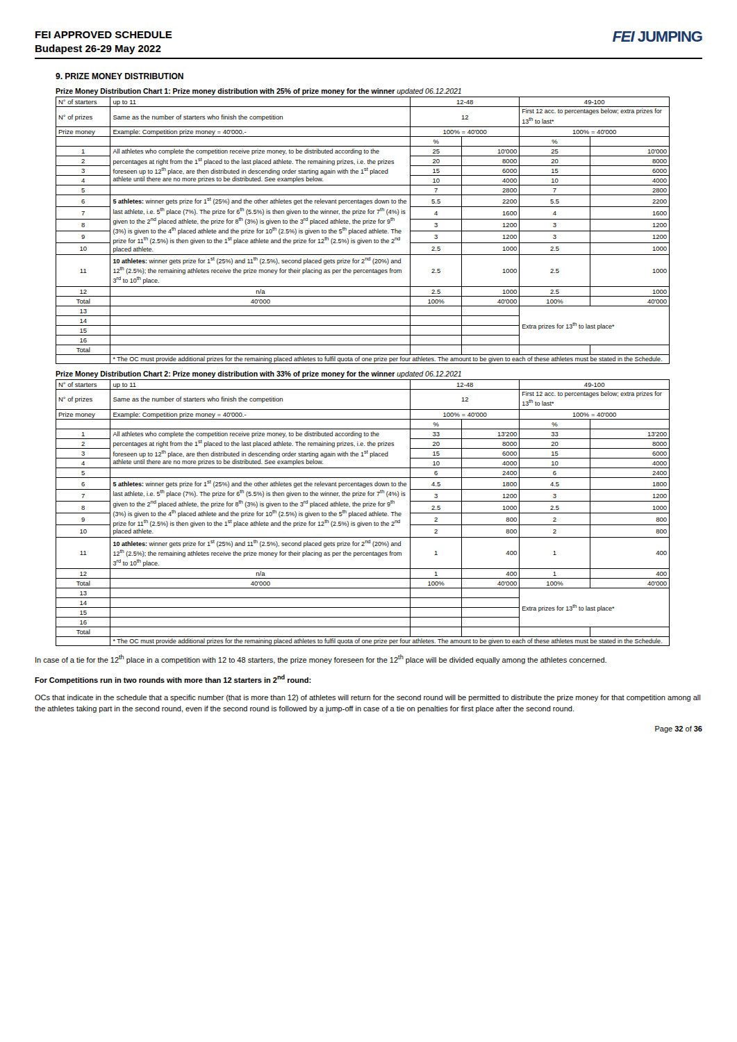FEI APPROVED SCHEDULE
Budapest 26-29 May 2022
FEI JUMPING
9. PRIZE MONEY DISTRIBUTION
Prize Money Distribution Chart 1: Prize money distribution with 25% of prize money for the winner updated 06.12.2021
| N° of starters | up to 11 | 12-48 | 49-100 |
| N° of prizes | Same as the number of starters who finish the competition | 12 | First 12 acc. to percentages below; extra prizes for 13 th to last* |
| Prize money | Example: Competition prize money = 40'000.- | 100% = 40'000 | 100% = 40'000 |
| | | % | | % | |
| 1 | All athletes who complete the competition receive prize money, to be distributed according to the percentages at right from the 1 st placed to the last placed athlete. The remaining prizes, i.e. the prizes foreseen up to 12 th place, are then distributed in descending order starting again with the 1 st placed athlete until there are no more prizes to be distributed. See examples below. | 25 | 10'000 | 25 | 10'000 |
| 2 | 20 | 8000 | 20 | 8000 |
| 3 | 15 | 6000 | 15 | 6000 |
| 4 | 10 | 4000 | 10 | 4000 |
| 5 | | 7 | 2800 | 7 | 2800 |
| 6 | 5 athletes: winner gets prize for 1 st (25%) and the other athletes get the relevant percentages down to the last athlete, i.e. 5 th place (7%). The prize for 6 th (5.5%) is then given to the winner, the prize for 7 th (4%) is given to the 2 nd placed athlete, the prize for 8 th (3%) is given to the 3 rd placed athlete, the prize for 9 th (3%) is given to the 4 th placed athlete and the prize for 10 th (2.5%) is given to the 5 th placed athlete. The prize for 11 th (2.5%) is then given to the 1 st place athlete and the prize for 12 th (2.5%) is given to the 2 nd placed athlete. | 5.5 | 2200 | 5.5 | 2200 |
| 7 | 4 | 1600 | 4 | 1600 |
| 8 | 3 | 1200 | 3 | 1200 |
| 9 | 3 | 1200 | 3 | 1200 |
| 10 | 2.5 | 1000 | 2.5 | 1000 |
| 11 | 10 athletes: winner gets prize for 1 st (25%) and 11 th (2.5%), second placed gets prize for 2 nd (20%) and 12 th (2.5%); the remaining athletes receive the prize money for their placing as per the percentages from 3 rd to 10 th place. | 2.5 | 1000 | 2.5 | 1000 |
| 12 | n/a | 2.5 | 1000 | 2.5 | 1000 |
| Total | 40'000 | 100% | 40'000 | 100% | 40'000 |
| 13 | | | | Extra prizes for 13 th to last place* |
| 14 | | | |
| 15 | | | |
| 16 | | | |
| Total | | | | | |
| | * The OC must provide additional prizes for the remaining placed athletes to fulfil quota of one prize per four athletes. The amount to be given to each of these athletes must be stated in the Schedule. |
Prize Money Distribution Chart 2: Prize money distribution with 33% of prize money for the winner updated 06.12.2021
| N° of starters | up to 11 | 12-48 | 49-100 |
| N° of prizes | Same as the number of starters who finish the competition | 12 | First 12 acc. to percentages below; extra prizes for 13 th to last* |
| Prize money | Example: Competition prize money = 40'000.- | 100% = 40'000 | 100% = 40'000 |
| | | % | | % | |
| 1 | All athletes who complete the competition receive prize money, to be distributed according to the percentages at right from the 1 st placed to the last placed athlete. The remaining prizes, i.e. the prizes foreseen up to 12 th place, are then distributed in descending order starting again with the 1 st placed athlete until there are no more prizes to be distributed. See examples below. | 33 | 13'200 | 33 | 13'200 |
| 2 | 20 | 8000 | 20 | 8000 |
| 3 | 15 | 6000 | 15 | 6000 |
| 4 | 10 | 4000 | 10 | 4000 |
| 5 | | 6 | 2400 | 6 | 2400 |
| 6 | 5 athletes: winner gets prize for 1 st (25%) and the other athletes get the relevant percentages down to the last athlete, i.e. 5 th place (7%). The prize for 6 th (5.5%) is then given to the winner, the prize for 7 th (4%) is given to the 2 nd placed athlete, the prize for 8 th (3%) is given to the 3 rd placed athlete, the prize for 9 th (3%) is given to the 4 th placed athlete and the prize for 10 th (2.5%) is given to the 5 th placed athlete. The prize for 11 th (2.5%) is then given to the 1 st place athlete and the prize for 12 th (2.5%) is given to the 2 nd placed athlete. | 4.5 | 1800 | 4.5 | 1800 |
| 7 | 3 | 1200 | 3 | 1200 |
| 8 | 2.5 | 1000 | 2.5 | 1000 |
| 9 | 2 | 800 | 2 | 800 |
| 10 | 2 | 800 | 2 | 800 |
| 11 | 10 athletes: winner gets prize for 1 st (25%) and 11 th (2.5%), second placed gets prize for 2 nd (20%) and 12 th (2.5%); the remaining athletes receive the prize money for their placing as per the percentages from 3 rd to 10 th place. | 1 | 400 | 1 | 400 |
| 12 | n/a | 1 | 400 | 1 | 400 |
| Total | 40'000 | 100% | 40'000 | 100% | 40'000 |
| 13 | | | | Extra prizes for 13 th to last place* |
| 14 | | | |
| 15 | | | |
| 16 | | | |
| Total | | | | | |
| | * The OC must provide additional prizes for the remaining placed athletes to fulfil quota of one prize per four athletes. The amount to be given to each of these athletes must be stated in the Schedule. |
In case of a tie for the 12th place in a competition with 12 to 48 starters, the prize money foreseen for the 12th place will be divided equally among the athletes concerned.
For Competitions run in two rounds with more than 12 starters in 2nd round:
OCs that indicate in the schedule that a specific number (that is more than 12) of athletes will return for the second round will be permitted to distribute the prize money for that competition among all the athletes taking part in the second round, even if the second round is followed by a jump-off in case of a tie on penalties for first place after the second round.
Page 32 of 36